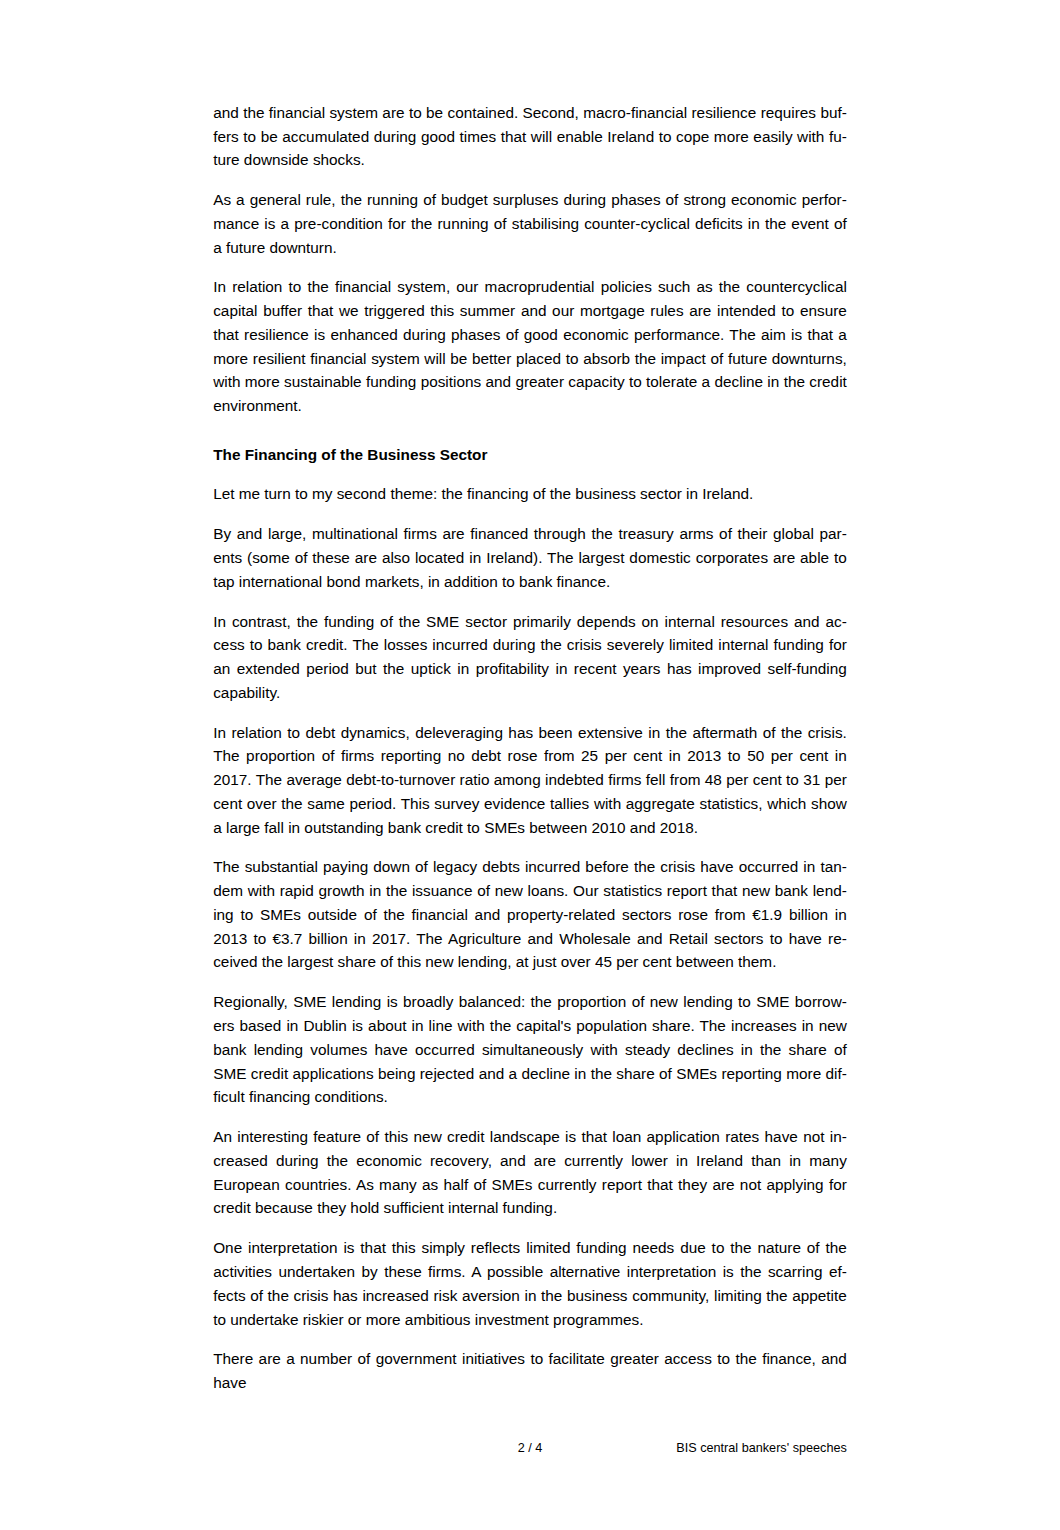and the financial system are to be contained. Second, macro-financial resilience requires buffers to be accumulated during good times that will enable Ireland to cope more easily with future downside shocks.
As a general rule, the running of budget surpluses during phases of strong economic performance is a pre-condition for the running of stabilising counter-cyclical deficits in the event of a future downturn.
In relation to the financial system, our macroprudential policies such as the countercyclical capital buffer that we triggered this summer and our mortgage rules are intended to ensure that resilience is enhanced during phases of good economic performance. The aim is that a more resilient financial system will be better placed to absorb the impact of future downturns, with more sustainable funding positions and greater capacity to tolerate a decline in the credit environment.
The Financing of the Business Sector
Let me turn to my second theme: the financing of the business sector in Ireland.
By and large, multinational firms are financed through the treasury arms of their global parents (some of these are also located in Ireland). The largest domestic corporates are able to tap international bond markets, in addition to bank finance.
In contrast, the funding of the SME sector primarily depends on internal resources and access to bank credit. The losses incurred during the crisis severely limited internal funding for an extended period but the uptick in profitability in recent years has improved self-funding capability.
In relation to debt dynamics, deleveraging has been extensive in the aftermath of the crisis. The proportion of firms reporting no debt rose from 25 per cent in 2013 to 50 per cent in 2017. The average debt-to-turnover ratio among indebted firms fell from 48 per cent to 31 per cent over the same period. This survey evidence tallies with aggregate statistics, which show a large fall in outstanding bank credit to SMEs between 2010 and 2018.
The substantial paying down of legacy debts incurred before the crisis have occurred in tandem with rapid growth in the issuance of new loans. Our statistics report that new bank lending to SMEs outside of the financial and property-related sectors rose from €1.9 billion in 2013 to €3.7 billion in 2017. The Agriculture and Wholesale and Retail sectors to have received the largest share of this new lending, at just over 45 per cent between them.
Regionally, SME lending is broadly balanced: the proportion of new lending to SME borrowers based in Dublin is about in line with the capital's population share. The increases in new bank lending volumes have occurred simultaneously with steady declines in the share of SME credit applications being rejected and a decline in the share of SMEs reporting more difficult financing conditions.
An interesting feature of this new credit landscape is that loan application rates have not increased during the economic recovery, and are currently lower in Ireland than in many European countries. As many as half of SMEs currently report that they are not applying for credit because they hold sufficient internal funding.
One interpretation is that this simply reflects limited funding needs due to the nature of the activities undertaken by these firms. A possible alternative interpretation is the scarring effects of the crisis has increased risk aversion in the business community, limiting the appetite to undertake riskier or more ambitious investment programmes.
There are a number of government initiatives to facilitate greater access to the finance, and have
2 / 4 BIS central bankers' speeches